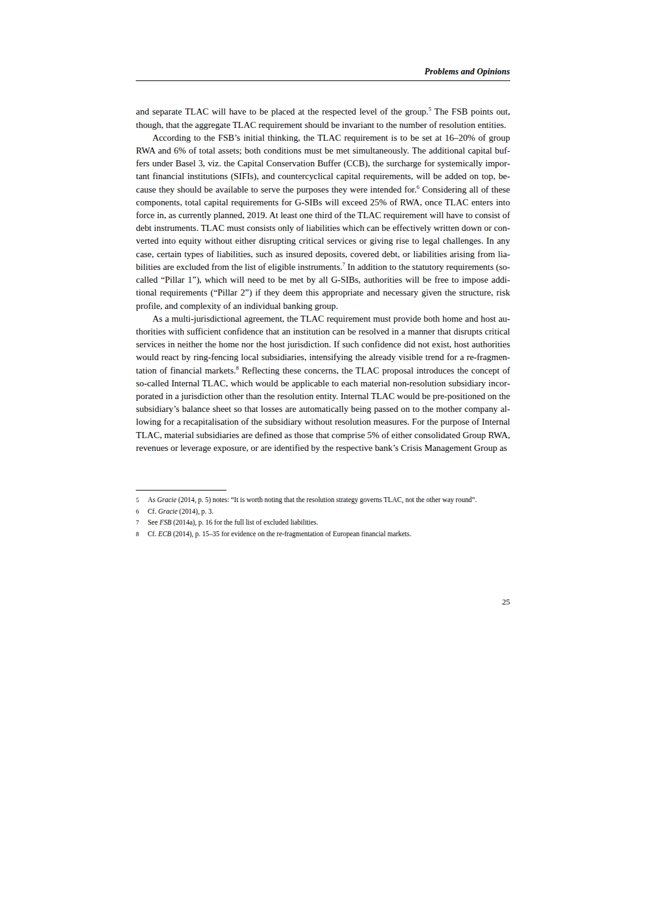Problems and Opinions
and separate TLAC will have to be placed at the respected level of the group.5 The FSB points out, though, that the aggregate TLAC requirement should be invariant to the number of resolution entities.
According to the FSB’s initial thinking, the TLAC requirement is to be set at 16–20% of group RWA and 6% of total assets; both conditions must be met simultaneously. The additional capital buffers under Basel 3, viz. the Capital Conservation Buffer (CCB), the surcharge for systemically important financial institutions (SIFIs), and countercyclical capital requirements, will be added on top, because they should be available to serve the purposes they were intended for.6 Considering all of these components, total capital requirements for G-SIBs will exceed 25% of RWA, once TLAC enters into force in, as currently planned, 2019. At least one third of the TLAC requirement will have to consist of debt instruments. TLAC must consists only of liabilities which can be effectively written down or converted into equity without either disrupting critical services or giving rise to legal challenges. In any case, certain types of liabilities, such as insured deposits, covered debt, or liabilities arising from liabilities are excluded from the list of eligible instruments.7 In addition to the statutory requirements (so-called “Pillar 1”), which will need to be met by all G-SIBs, authorities will be free to impose additional requirements (“Pillar 2”) if they deem this appropriate and necessary given the structure, risk profile, and complexity of an individual banking group.
As a multi-jurisdictional agreement, the TLAC requirement must provide both home and host authorities with sufficient confidence that an institution can be resolved in a manner that disrupts critical services in neither the home nor the host jurisdiction. If such confidence did not exist, host authorities would react by ring-fencing local subsidiaries, intensifying the already visible trend for a re-fragmentation of financial markets.8 Reflecting these concerns, the TLAC proposal introduces the concept of so-called Internal TLAC, which would be applicable to each material non-resolution subsidiary incorporated in a jurisdiction other than the resolution entity. Internal TLAC would be pre-positioned on the subsidiary’s balance sheet so that losses are automatically being passed on to the mother company allowing for a recapitalisation of the subsidiary without resolution measures. For the purpose of Internal TLAC, material subsidiaries are defined as those that comprise 5% of either consolidated Group RWA, revenues or leverage exposure, or are identified by the respective bank’s Crisis Management Group as
5
As Gracie (2014, p. 5) notes: “It is worth noting that the resolution strategy governs TLAC, not the other way round”.
6
Cf. Gracie (2014), p. 3.
7
See FSB (2014a), p. 16 for the full list of excluded liabilities.
8
Cf. ECB (2014), p. 15–35 for evidence on the re-fragmentation of European financial markets.
25